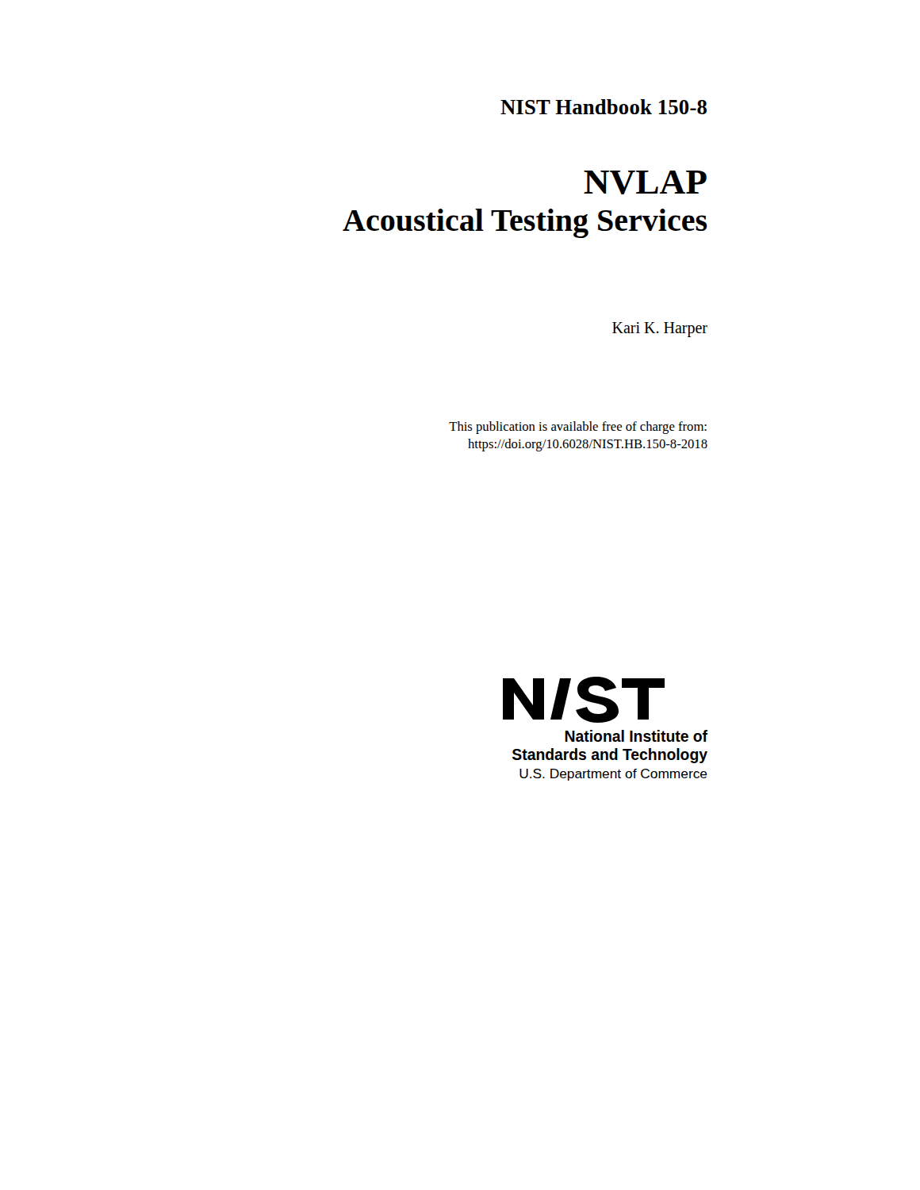NIST Handbook 150-8
NVLAP
Acoustical Testing Services
Kari K. Harper
This publication is available free of charge from:
https://doi.org/10.6028/NIST.HB.150-8-2018
National Institute of
Standards and Technology
U.S. Department of Commerce